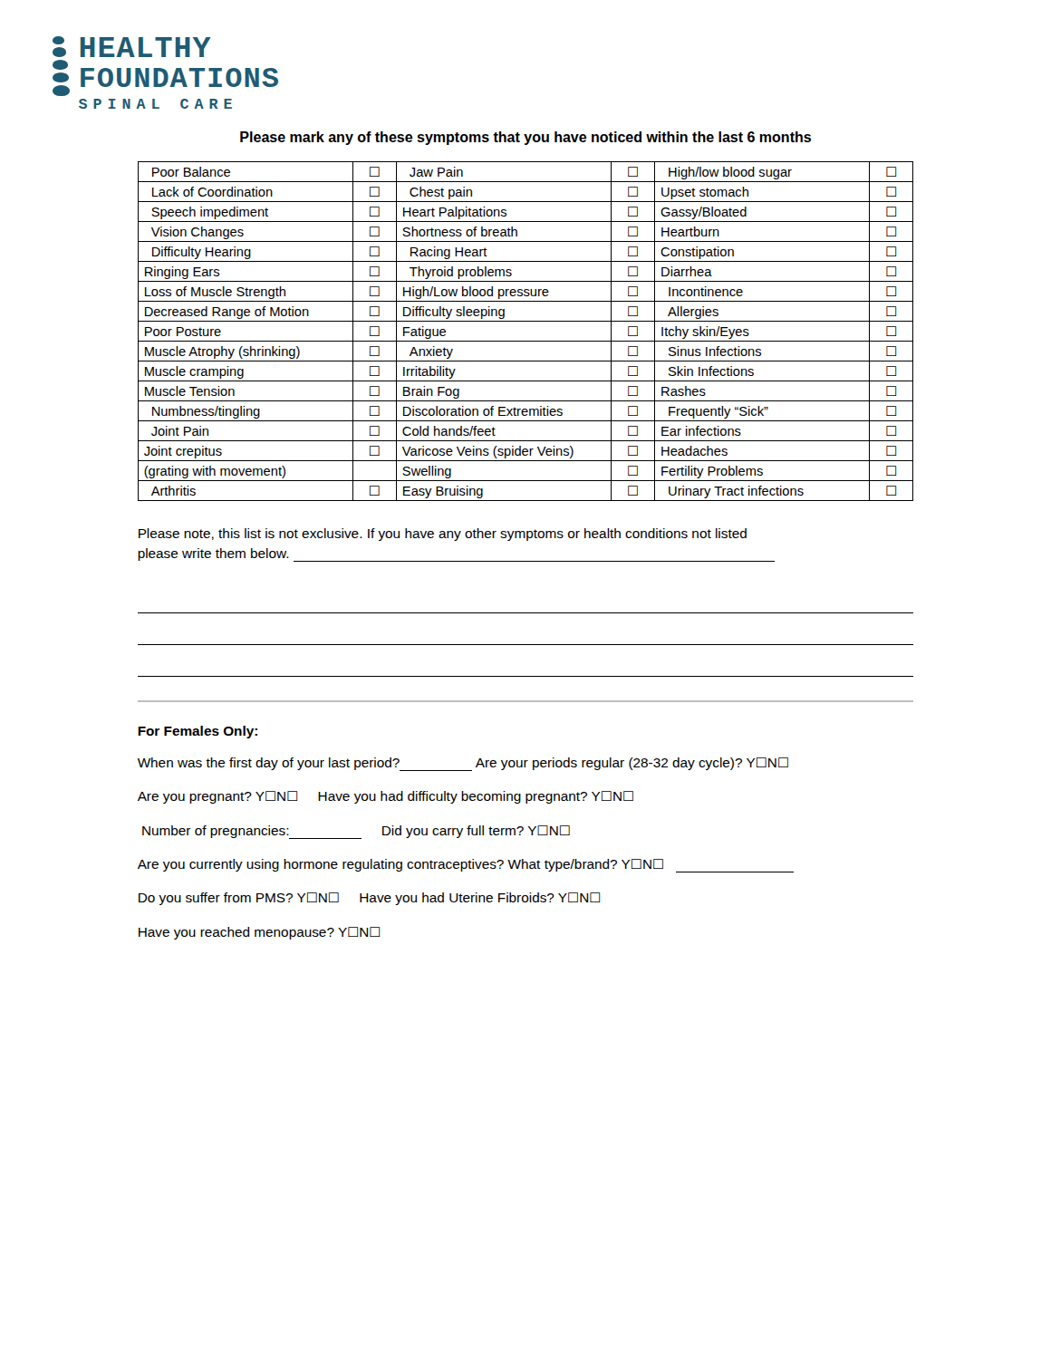HEALTHY
FOUNDATIONS
SPINAL CARE
Please mark any of these symptoms that you have noticed within the last 6 months
| Poor Balance | ☐ | Jaw Pain | ☐ | High/low blood sugar | ☐ |
| Lack of Coordination | ☐ | Chest pain | ☐ | Upset stomach | ☐ |
| Speech impediment | ☐ | Heart Palpitations | ☐ | Gassy/Bloated | ☐ |
| Vision Changes | ☐ | Shortness of breath | ☐ | Heartburn | ☐ |
| Difficulty Hearing | ☐ | Racing Heart | ☐ | Constipation | ☐ |
| Ringing Ears | ☐ | Thyroid problems | ☐ | Diarrhea | ☐ |
| Loss of Muscle Strength | ☐ | High/Low blood pressure | ☐ | Incontinence | ☐ |
| Decreased Range of Motion | ☐ | Difficulty sleeping | ☐ | Allergies | ☐ |
| Poor Posture | ☐ | Fatigue | ☐ | Itchy skin/Eyes | ☐ |
| Muscle Atrophy (shrinking) | ☐ | Anxiety | ☐ | Sinus Infections | ☐ |
| Muscle cramping | ☐ | Irritability | ☐ | Skin Infections | ☐ |
| Muscle Tension | ☐ | Brain Fog | ☐ | Rashes | ☐ |
| Numbness/tingling | ☐ | Discoloration of Extremities | ☐ | Frequently “Sick” | ☐ |
| Joint Pain | ☐ | Cold hands/feet | ☐ | Ear infections | ☐ |
| Joint crepitus | ☐ | Varicose Veins (spider Veins) | ☐ | Headaches | ☐ |
| (grating with movement) | | Swelling | ☐ | Fertility Problems | ☐ |
| Arthritis | ☐ | Easy Bruising | ☐ | Urinary Tract infections | ☐ |
Please note, this list is not exclusive. If you have any other symptoms or health conditions not listed
please write them below.
For Females Only:
When was the first day of your last period? Are your periods regular (28-32 day cycle)? Y☐N☐
Are you pregnant? Y☐N☐ Have you had difficulty becoming pregnant? Y☐N☐
Number of pregnancies: Did you carry full term? Y☐N☐
Are you currently using hormone regulating contraceptives? What type/brand? Y☐N☐
Do you suffer from PMS? Y☐N☐ Have you had Uterine Fibroids? Y☐N☐
Have you reached menopause? Y☐N☐